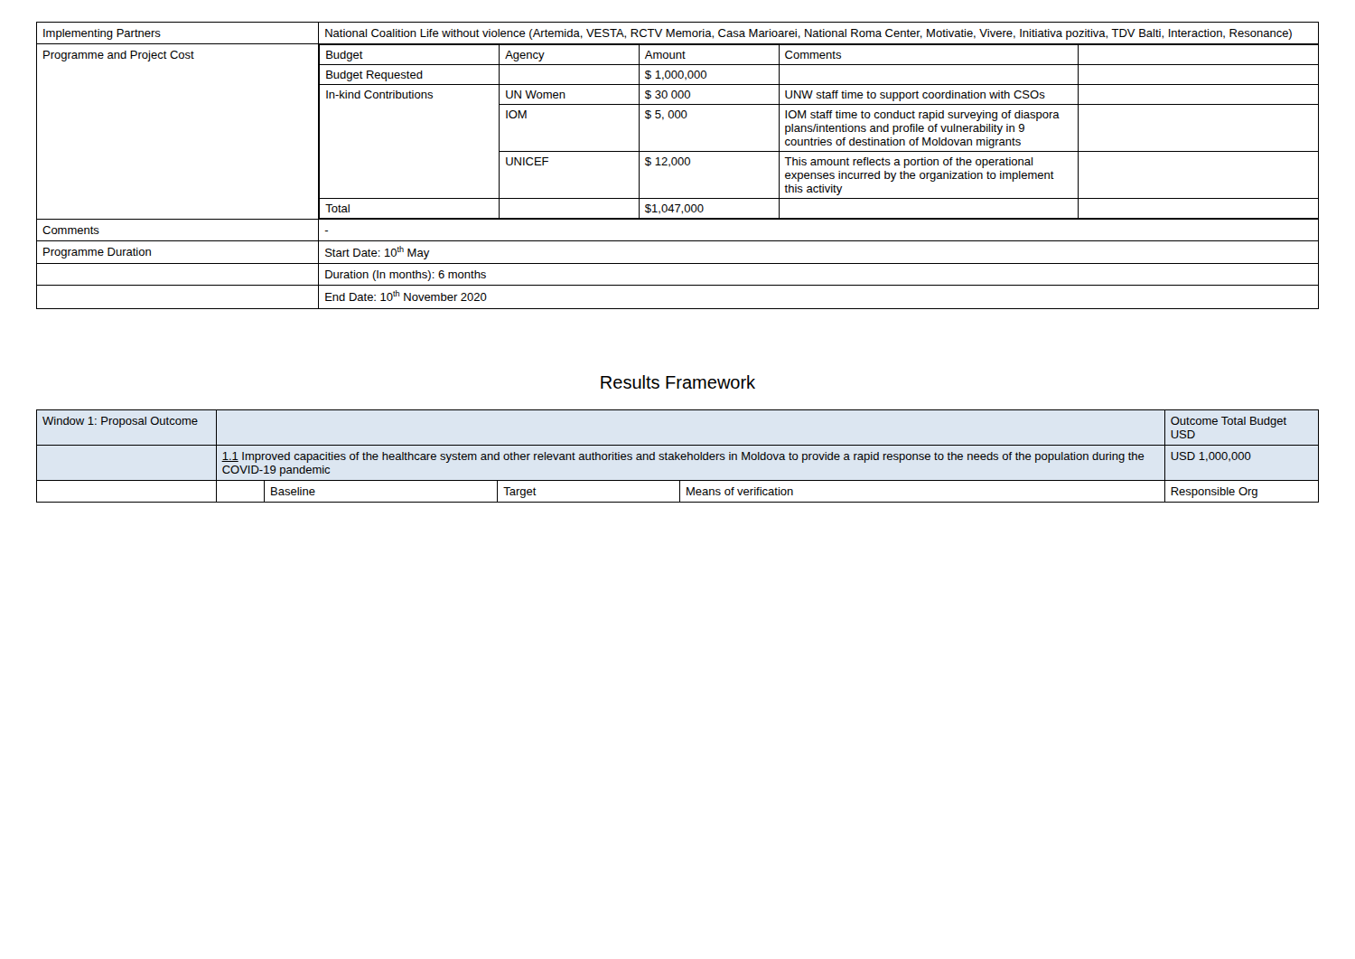| Implementing Partners | National Coalition Life without violence (Artemida, VESTA, RCTV Memoria, Casa Marioarei, National Roma Center, Motivatie, Vivere, Initiativa pozitiva, TDV Balti, Interaction, Resonance) |
| Programme and Project Cost | / Budget / Agency / Amount / Comments / / / Budget Requested / / $ 1,000,000 / / / / In-kind Contributions / UN Women / $ 30 000 / UNW staff time to support coordination with CSOs / / / IOM / $ 5, 000 / IOM staff time to conduct rapid surveying of diaspora plans/intentions and profile of vulnerability in 9 countries of destination of Moldovan migrants / / / UNICEF / $ 12,000 / This amount reflects a portion of the operational expenses incurred by the organization to implement this activity / / / Total / / $1,047,000 / / / |
| Comments | - |
| Programme Duration | Start Date: 10 th May |
| | Duration (In months): 6 months |
| | End Date: 10 th November 2020 |
Results Framework
| Window 1: Proposal Outcome | | Outcome Total Budget USD |
| | 1.1 Improved capacities of the healthcare system and other relevant authorities and stakeholders in Moldova to provide a rapid response to the needs of the population during the COVID-19 pandemic | USD 1,000,000 |
| | | Baseline | Target | Means of verification | Responsible Org |